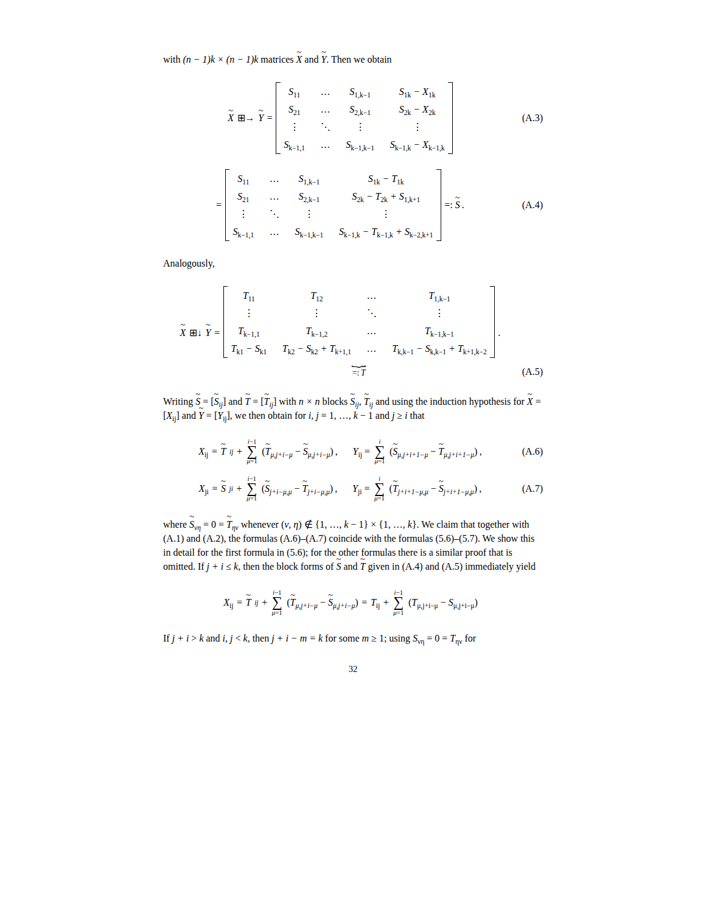with (n − 1)k × (n − 1)k matrices ~X and ~Y. Then we obtain
~X ⊞→ ~Y = S11…S1,k−1 S1k − X1k S21…S2,k−1 S2k − X2k ⋮⋱⋮⋮ Sk−1,1…Sk−1,k−1 Sk−1,k − Xk−1,k
(A.3)
= S11…S1,k−1 S1k − T1k S21…S2,k−1 S2k − T2k + S1,k+1 ⋮⋱⋮⋮ Sk−1,1…Sk−1,k−1 Sk−1,k − Tk−1,k + Sk−2,k+1 =: ~S .
(A.4)
Analogously,
~X ⊞↓ ~Y = T11 T12…T1,k−1 ⋮⋮⋱⋮ Tk−1,1 Tk−1,2…Tk−1,k−1 Tk1 − Sk1 Tk2 − Sk2 + Tk+1,1…Tk,k−1 − Sk,k−1 + Tk+1,k−2 ⏟ =: ~T .
(A.5)
Writing ~S = [~Sij] and ~T = [~Tij] with n × n blocks ~Sij, ~Tij and using the induction hypothesis for ~X = [Xij] and ~Y = [Yij], we then obtain for i, j = 1, …, k − 1 and j ≥ i that
Xij= ~Tij + i−1 ∑ μ=1 (~Tμ,j+i−μ − ~Sμ,j+i−μ) , Yij = i ∑ μ=1 (~Sμ,j+i+1−μ − ~Tμ,j+i+1−μ) ,
(A.6)
Xji= ~Sji + i−1 ∑ μ=1 (~Sj+i−μ,μ − ~Tj+i−μ,μ) , Yji = i ∑ μ=1 (~Tj+i+1−μ,μ − ~Sj+i+1−μ,μ) ,
(A.7)
where ~Sνη = 0 = ~Tην whenever (ν, η) ∉ {1, …, k − 1} × {1, …, k}. We claim that together with (A.1) and (A.2), the formulas (A.6)–(A.7) coincide with the formulas (5.6)–(5.7). We show this in detail for the first formula in (5.6); for the other formulas there is a similar proof that is omitted. If j + i ≤ k, then the block forms of ~S and ~T given in (A.4) and (A.5) immediately yield
Xij= ~Tij + i−1 ∑ μ=1 (~Tμ,j+i−μ − ~Sμ,j+i−μ) = Tij + i−1 ∑ μ=1 (Tμ,j+i−μ − Sμ,j+i−μ)
If j + i > k and i, j < k, then j + i − m = k for some m ≥ 1; using Sνη = 0 = Tην for
32